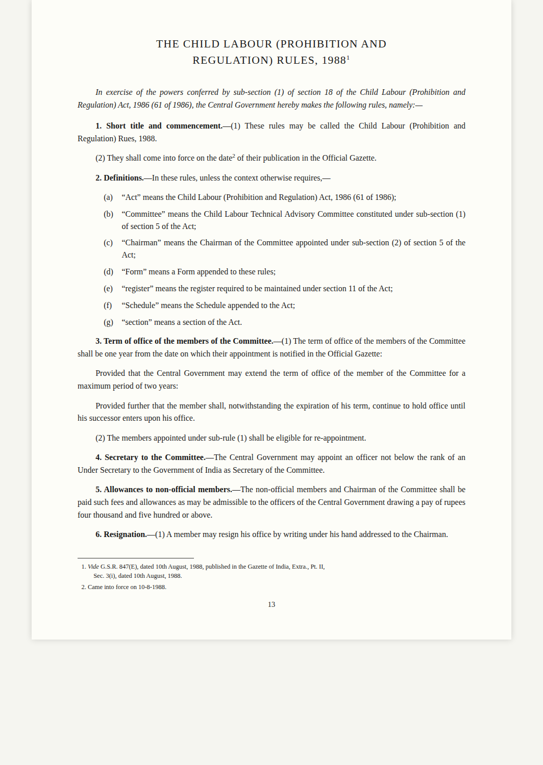THE CHILD LABOUR (PROHIBITION AND
REGULATION) RULES, 19881
In exercise of the powers conferred by sub-section (1) of section 18 of the Child Labour (Prohibition and Regulation) Act, 1986 (61 of 1986), the Central Government hereby makes the following rules, namely:—
1. Short title and commencement.—(1) These rules may be called the Child Labour (Prohibition and Regulation) Rues, 1988.
(2) They shall come into force on the date2 of their publication in the Official Gazette.
2. Definitions.—In these rules, unless the context otherwise requires,—
(a)“Act” means the Child Labour (Prohibition and Regulation) Act, 1986 (61 of 1986);
(b)“Committee” means the Child Labour Technical Advisory Committee constituted under sub-section (1) of section 5 of the Act;
(c)“Chairman” means the Chairman of the Committee appointed under sub-section (2) of section 5 of the Act;
(d)“Form” means a Form appended to these rules;
(e)“register” means the register required to be maintained under section 11 of the Act;
(f)“Schedule” means the Schedule appended to the Act;
(g)“section” means a section of the Act.
3. Term of office of the members of the Committee.—(1) The term of office of the members of the Committee shall be one year from the date on which their appointment is notified in the Official Gazette:
Provided that the Central Government may extend the term of office of the member of the Committee for a maximum period of two years:
Provided further that the member shall, notwithstanding the expiration of his term, continue to hold office until his successor enters upon his office.
(2) The members appointed under sub-rule (1) shall be eligible for re-appointment.
4. Secretary to the Committee.—The Central Government may appoint an officer not below the rank of an Under Secretary to the Government of India as Secretary of the Committee.
5. Allowances to non-official members.—The non-official members and Chairman of the Committee shall be paid such fees and allowances as may be admissible to the officers of the Central Government drawing a pay of rupees four thousand and five hundred or above.
6. Resignation.—(1) A member may resign his office by writing under his hand addressed to the Chairman.
Vide G.S.R. 847(E), dated 10th August, 1988, published in the Gazette of India, Extra., Pt. II, Sec. 3(i), dated 10th August, 1988.
Came into force on 10-8-1988.
13